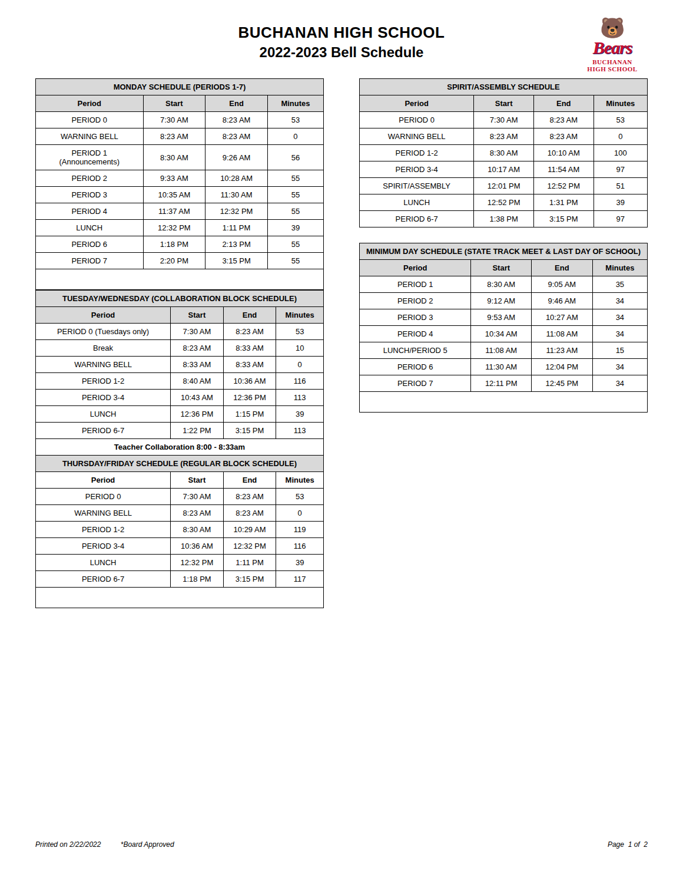BUCHANAN HIGH SCHOOL
2022-2023 Bell Schedule
🐻
Bears
BUCHANAN
HIGH SCHOOL
MONDAY SCHEDULE (PERIODS 1-7)
| Period | Start | End | Minutes |
| --- | --- | --- | --- |
| PERIOD 0 | 7:30 AM | 8:23 AM | 53 |
| WARNING BELL | 8:23 AM | 8:23 AM | 0 |
| PERIOD 1 (Announcements) | 8:30 AM | 9:26 AM | 56 |
| PERIOD 2 | 9:33 AM | 10:28 AM | 55 |
| PERIOD 3 | 10:35 AM | 11:30 AM | 55 |
| PERIOD 4 | 11:37 AM | 12:32 PM | 55 |
| LUNCH | 12:32 PM | 1:11 PM | 39 |
| PERIOD 6 | 1:18 PM | 2:13 PM | 55 |
| PERIOD 7 | 2:20 PM | 3:15 PM | 55 |
TUESDAY/WEDNESDAY (COLLABORATION BLOCK SCHEDULE)
| Period | Start | End | Minutes |
| --- | --- | --- | --- |
| PERIOD 0 (Tuesdays only) | 7:30 AM | 8:23 AM | 53 |
| Break | 8:23 AM | 8:33 AM | 10 |
| WARNING BELL | 8:33 AM | 8:33 AM | 0 |
| PERIOD 1-2 | 8:40 AM | 10:36 AM | 116 |
| PERIOD 3-4 | 10:43 AM | 12:36 PM | 113 |
| LUNCH | 12:36 PM | 1:15 PM | 39 |
| PERIOD 6-7 | 1:22 PM | 3:15 PM | 113 |
| Teacher Collaboration 8:00 - 8:33am |
| THURSDAY/FRIDAY SCHEDULE (REGULAR BLOCK SCHEDULE) |
| Period | Start | End | Minutes |
| PERIOD 0 | 7:30 AM | 8:23 AM | 53 |
| WARNING BELL | 8:23 AM | 8:23 AM | 0 |
| PERIOD 1-2 | 8:30 AM | 10:29 AM | 119 |
| PERIOD 3-4 | 10:36 AM | 12:32 PM | 116 |
| LUNCH | 12:32 PM | 1:11 PM | 39 |
| PERIOD 6-7 | 1:18 PM | 3:15 PM | 117 |
SPIRIT/ASSEMBLY SCHEDULE
| Period | Start | End | Minutes |
| --- | --- | --- | --- |
| PERIOD 0 | 7:30 AM | 8:23 AM | 53 |
| WARNING BELL | 8:23 AM | 8:23 AM | 0 |
| PERIOD 1-2 | 8:30 AM | 10:10 AM | 100 |
| PERIOD 3-4 | 10:17 AM | 11:54 AM | 97 |
| SPIRIT/ASSEMBLY | 12:01 PM | 12:52 PM | 51 |
| LUNCH | 12:52 PM | 1:31 PM | 39 |
| PERIOD 6-7 | 1:38 PM | 3:15 PM | 97 |
MINIMUM DAY SCHEDULE (STATE TRACK MEET & LAST DAY OF SCHOOL)
| Period | Start | End | Minutes |
| --- | --- | --- | --- |
| PERIOD 1 | 8:30 AM | 9:05 AM | 35 |
| PERIOD 2 | 9:12 AM | 9:46 AM | 34 |
| PERIOD 3 | 9:53 AM | 10:27 AM | 34 |
| PERIOD 4 | 10:34 AM | 11:08 AM | 34 |
| LUNCH/PERIOD 5 | 11:08 AM | 11:23 AM | 15 |
| PERIOD 6 | 11:30 AM | 12:04 PM | 34 |
| PERIOD 7 | 12:11 PM | 12:45 PM | 34 |
Printed on 2/22/2022 *Board Approved
Page 1 of 2